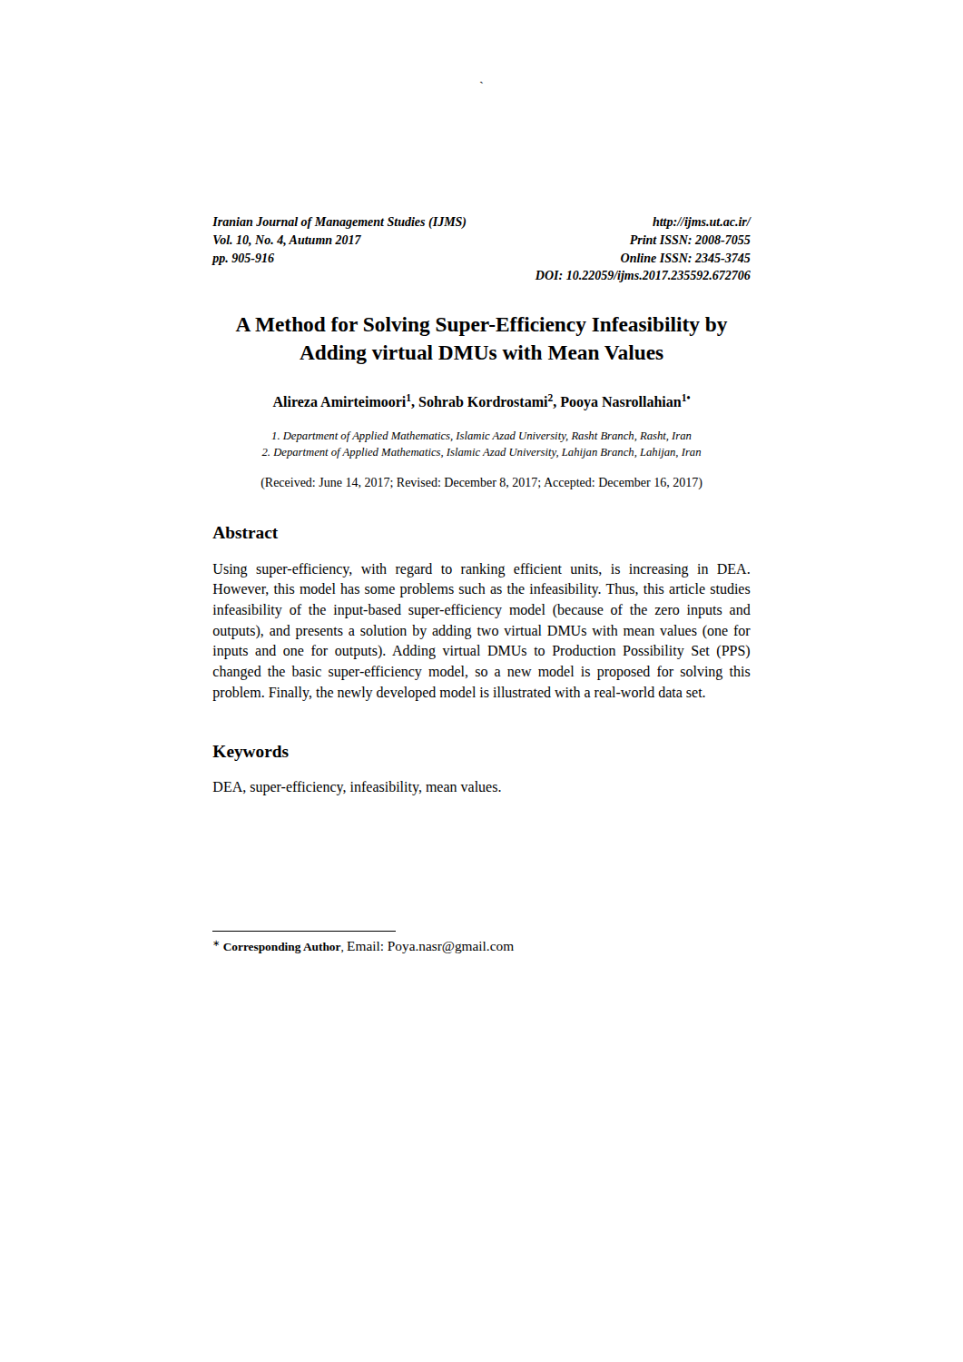`
| Iranian Journal of Management Studies (IJMS) | http://ijms.ut.ac.ir/ |
| Vol. 10, No. 4, Autumn 2017 | Print ISSN: 2008-7055 |
| pp. 905-916 | Online ISSN: 2345-3745 |
| | DOI: 10.22059/ijms.2017.235592.672706 |
A Method for Solving Super-Efficiency Infeasibility by
Adding virtual DMUs with Mean Values
Alireza Amirteimoori1, Sohrab Kordrostami2, Pooya Nasrollahian1•
1. Department of Applied Mathematics, Islamic Azad University, Rasht Branch, Rasht, Iran
2. Department of Applied Mathematics, Islamic Azad University, Lahijan Branch, Lahijan, Iran
(Received: June 14, 2017; Revised: December 8, 2017; Accepted: December 16, 2017)
Abstract
Using super-efficiency, with regard to ranking efficient units, is increasing in DEA. However, this model has some problems such as the infeasibility. Thus, this article studies infeasibility of the input-based super-efficiency model (because of the zero inputs and outputs), and presents a solution by adding two virtual DMUs with mean values (one for inputs and one for outputs). Adding virtual DMUs to Production Possibility Set (PPS) changed the basic super-efficiency model, so a new model is proposed for solving this problem. Finally, the newly developed model is illustrated with a real-world data set.
Keywords
DEA, super-efficiency, infeasibility, mean values.
∗ Corresponding Author, Email: Poya.nasr@gmail.com